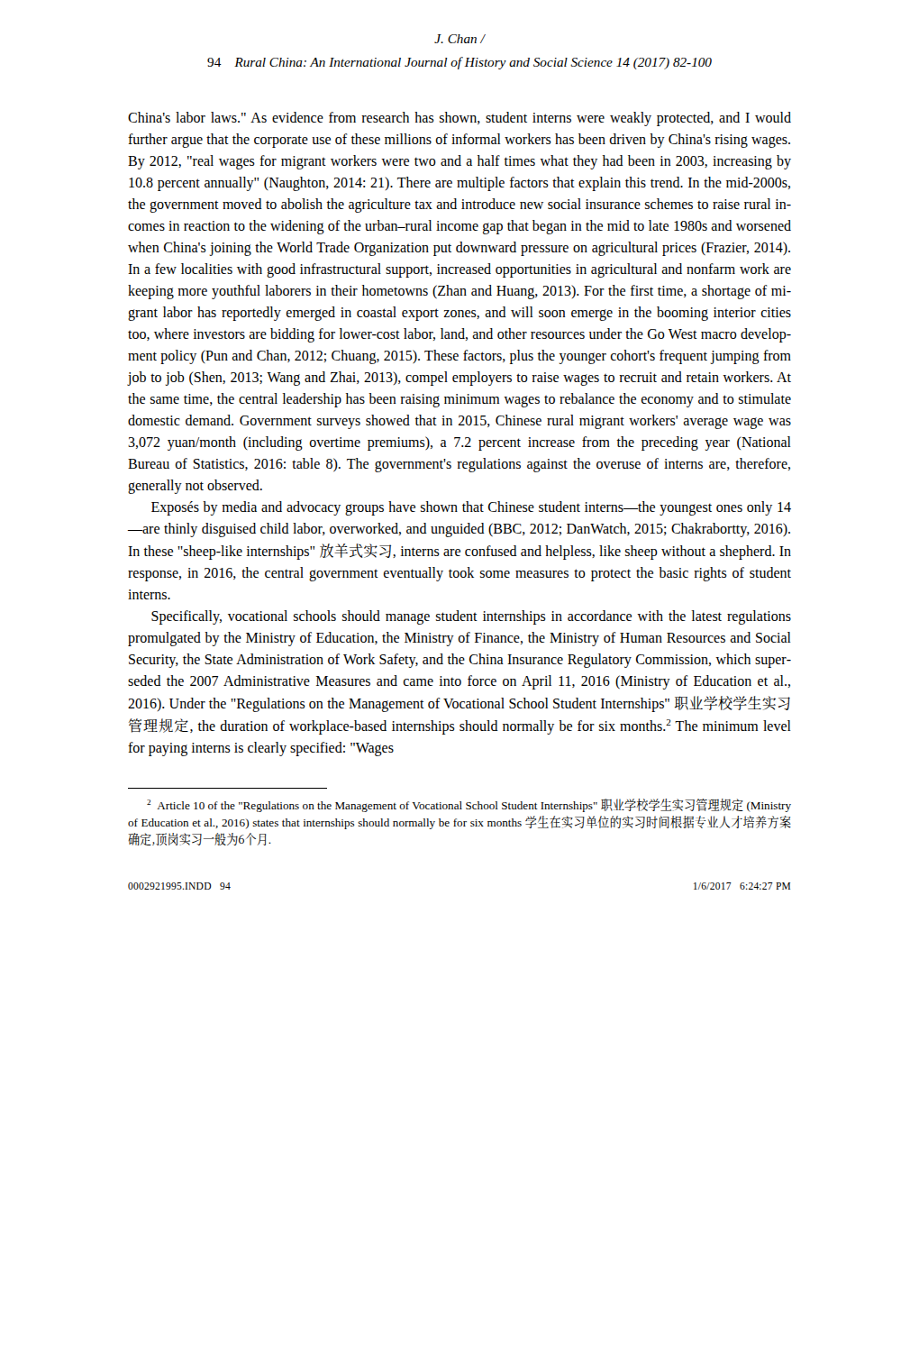J. Chan /
94 Rural China: An International Journal of History and Social Science 14 (2017) 82-100
China's labor laws." As evidence from research has shown, student interns were weakly protected, and I would further argue that the corporate use of these millions of informal workers has been driven by China's rising wages. By 2012, "real wages for migrant workers were two and a half times what they had been in 2003, increasing by 10.8 percent annually" (Naughton, 2014: 21). There are multiple factors that explain this trend. In the mid-2000s, the government moved to abolish the agriculture tax and introduce new social insurance schemes to raise rural incomes in reaction to the widening of the urban–rural income gap that began in the mid to late 1980s and worsened when China's joining the World Trade Organization put downward pressure on agricultural prices (Frazier, 2014). In a few localities with good infrastructural support, increased opportunities in agricultural and nonfarm work are keeping more youthful laborers in their hometowns (Zhan and Huang, 2013). For the first time, a shortage of migrant labor has reportedly emerged in coastal export zones, and will soon emerge in the booming interior cities too, where investors are bidding for lower-cost labor, land, and other resources under the Go West macro development policy (Pun and Chan, 2012; Chuang, 2015). These factors, plus the younger cohort's frequent jumping from job to job (Shen, 2013; Wang and Zhai, 2013), compel employers to raise wages to recruit and retain workers. At the same time, the central leadership has been raising minimum wages to rebalance the economy and to stimulate domestic demand. Government surveys showed that in 2015, Chinese rural migrant workers' average wage was 3,072 yuan/month (including overtime premiums), a 7.2 percent increase from the preceding year (National Bureau of Statistics, 2016: table 8). The government's regulations against the overuse of interns are, therefore, generally not observed.
Exposés by media and advocacy groups have shown that Chinese student interns—the youngest ones only 14—are thinly disguised child labor, overworked, and unguided (BBC, 2012; DanWatch, 2015; Chakrabortty, 2016). In these "sheep-like internships" 放羊式实习, interns are confused and helpless, like sheep without a shepherd. In response, in 2016, the central government eventually took some measures to protect the basic rights of student interns.
Specifically, vocational schools should manage student internships in accordance with the latest regulations promulgated by the Ministry of Education, the Ministry of Finance, the Ministry of Human Resources and Social Security, the State Administration of Work Safety, and the China Insurance Regulatory Commission, which superseded the 2007 Administrative Measures and came into force on April 11, 2016 (Ministry of Education et al., 2016). Under the "Regulations on the Management of Vocational School Student Internships" 职业学校学生实习管理规定, the duration of workplace-based internships should normally be for six months.2 The minimum level for paying interns is clearly specified: "Wages
2 Article 10 of the "Regulations on the Management of Vocational School Student Internships" 职业学校学生实习管理规定 (Ministry of Education et al., 2016) states that internships should normally be for six months 学生在实习单位的实习时间根据专业人才培养方案确定,顶岗实习一般为6个月.
0002921995.INDD 94 1/6/2017 6:24:27 PM